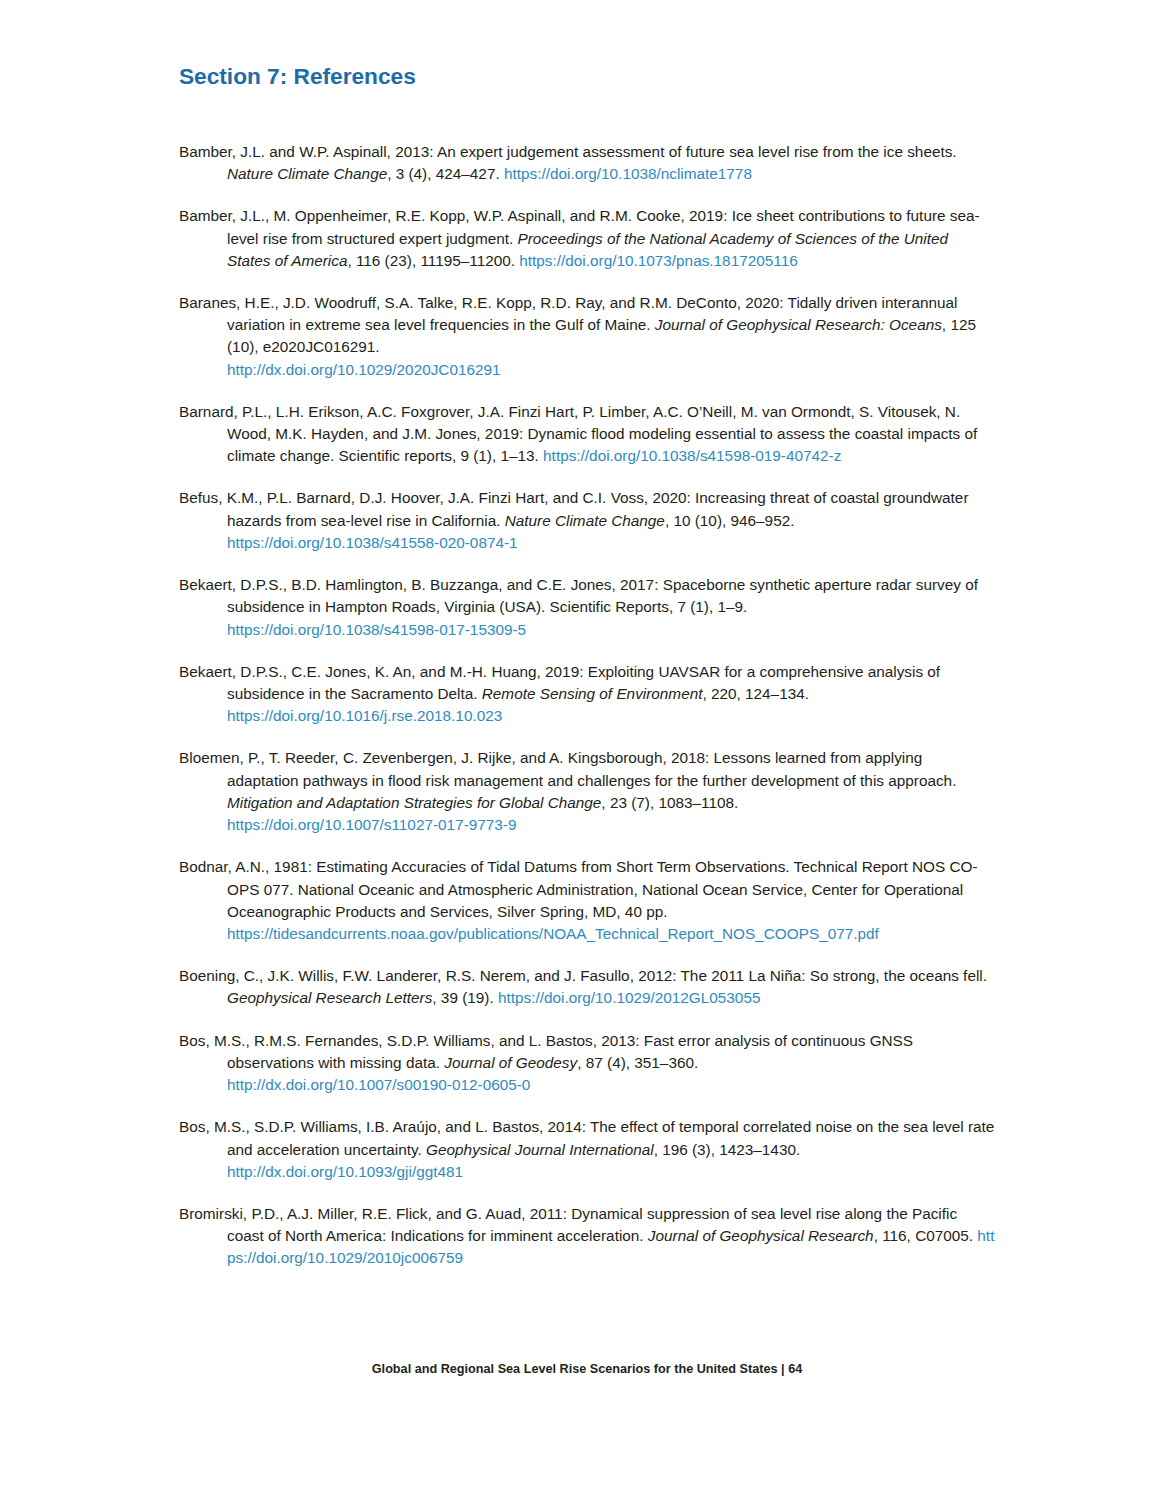Section 7: References
Bamber, J.L. and W.P. Aspinall, 2013: An expert judgement assessment of future sea level rise from the ice sheets. Nature Climate Change, 3 (4), 424–427. https://doi.org/10.1038/nclimate1778
Bamber, J.L., M. Oppenheimer, R.E. Kopp, W.P. Aspinall, and R.M. Cooke, 2019: Ice sheet contributions to future sea-level rise from structured expert judgment. Proceedings of the National Academy of Sciences of the United States of America, 116 (23), 11195–11200. https://doi.org/10.1073/pnas.1817205116
Baranes, H.E., J.D. Woodruff, S.A. Talke, R.E. Kopp, R.D. Ray, and R.M. DeConto, 2020: Tidally driven interannual variation in extreme sea level frequencies in the Gulf of Maine. Journal of Geophysical Research: Oceans, 125 (10), e2020JC016291.
http://dx.doi.org/10.1029/2020JC016291
Barnard, P.L., L.H. Erikson, A.C. Foxgrover, J.A. Finzi Hart, P. Limber, A.C. O’Neill, M. van Ormondt, S. Vitousek, N. Wood, M.K. Hayden, and J.M. Jones, 2019: Dynamic flood modeling essential to assess the coastal impacts of climate change. Scientific reports, 9 (1), 1–13. https://doi.org/10.1038/s41598-019-40742-z
Befus, K.M., P.L. Barnard, D.J. Hoover, J.A. Finzi Hart, and C.I. Voss, 2020: Increasing threat of coastal groundwater hazards from sea-level rise in California. Nature Climate Change, 10 (10), 946–952.
https://doi.org/10.1038/s41558-020-0874-1
Bekaert, D.P.S., B.D. Hamlington, B. Buzzanga, and C.E. Jones, 2017: Spaceborne synthetic aperture radar survey of subsidence in Hampton Roads, Virginia (USA). Scientific Reports, 7 (1), 1–9.
https://doi.org/10.1038/s41598-017-15309-5
Bekaert, D.P.S., C.E. Jones, K. An, and M.-H. Huang, 2019: Exploiting UAVSAR for a comprehensive analysis of subsidence in the Sacramento Delta. Remote Sensing of Environment, 220, 124–134.
https://doi.org/10.1016/j.rse.2018.10.023
Bloemen, P., T. Reeder, C. Zevenbergen, J. Rijke, and A. Kingsborough, 2018: Lessons learned from applying adaptation pathways in flood risk management and challenges for the further development of this approach. Mitigation and Adaptation Strategies for Global Change, 23 (7), 1083–1108.
https://doi.org/10.1007/s11027-017-9773-9
Bodnar, A.N., 1981: Estimating Accuracies of Tidal Datums from Short Term Observations. Technical Report NOS CO-OPS 077. National Oceanic and Atmospheric Administration, National Ocean Service, Center for Operational Oceanographic Products and Services, Silver Spring, MD, 40 pp.
https://tidesandcurrents.noaa.gov/publications/NOAA_Technical_Report_NOS_COOPS_077.pdf
Boening, C., J.K. Willis, F.W. Landerer, R.S. Nerem, and J. Fasullo, 2012: The 2011 La Niña: So strong, the oceans fell. Geophysical Research Letters, 39 (19). https://doi.org/10.1029/2012GL053055
Bos, M.S., R.M.S. Fernandes, S.D.P. Williams, and L. Bastos, 2013: Fast error analysis of continuous GNSS observations with missing data. Journal of Geodesy, 87 (4), 351–360.
http://dx.doi.org/10.1007/s00190-012-0605-0
Bos, M.S., S.D.P. Williams, I.B. Araújo, and L. Bastos, 2014: The effect of temporal correlated noise on the sea level rate and acceleration uncertainty. Geophysical Journal International, 196 (3), 1423–1430.
http://dx.doi.org/10.1093/gji/ggt481
Bromirski, P.D., A.J. Miller, R.E. Flick, and G. Auad, 2011: Dynamical suppression of sea level rise along the Pacific coast of North America: Indications for imminent acceleration. Journal of Geophysical Research, 116, C07005. https://doi.org/10.1029/2010jc006759
Global and Regional Sea Level Rise Scenarios for the United States | 64